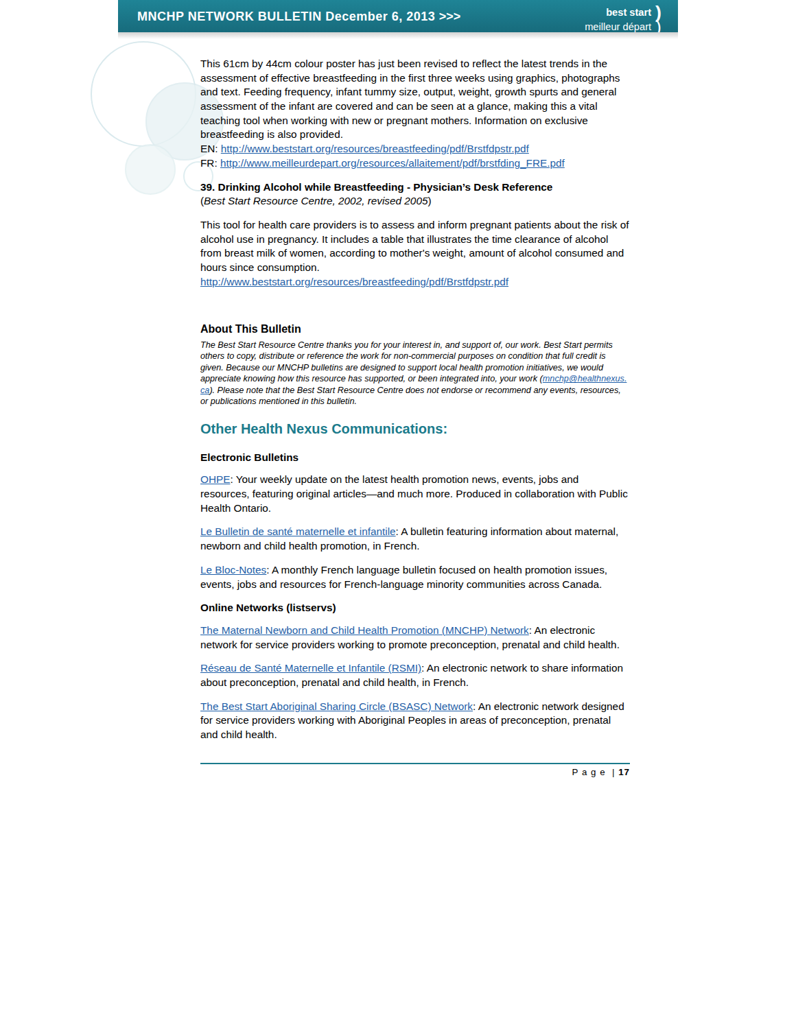best start)
meilleur départ)
MNCHP NETWORK BULLETIN December 6, 2013 >>>
This 61cm by 44cm colour poster has just been revised to reflect the latest trends in the assessment of effective breastfeeding in the first three weeks using graphics, photographs and text. Feeding frequency, infant tummy size, output, weight, growth spurts and general assessment of the infant are covered and can be seen at a glance, making this a vital teaching tool when working with new or pregnant mothers. Information on exclusive breastfeeding is also provided.
EN: http://www.beststart.org/resources/breastfeeding/pdf/Brstfdpstr.pdf
FR: http://www.meilleurdepart.org/resources/allaitement/pdf/brstfding_FRE.pdf
39. Drinking Alcohol while Breastfeeding - Physician’s Desk Reference
(Best Start Resource Centre, 2002, revised 2005)
This tool for health care providers is to assess and inform pregnant patients about the risk of alcohol use in pregnancy. It includes a table that illustrates the time clearance of alcohol from breast milk of women, according to mother's weight, amount of alcohol consumed and hours since consumption.
http://www.beststart.org/resources/breastfeeding/pdf/Brstfdpstr.pdf
About This Bulletin
The Best Start Resource Centre thanks you for your interest in, and support of, our work. Best Start permits others to copy, distribute or reference the work for non-commercial purposes on condition that full credit is given. Because our MNCHP bulletins are designed to support local health promotion initiatives, we would appreciate knowing how this resource has supported, or been integrated into, your work (mnchp@healthnexus.ca). Please note that the Best Start Resource Centre does not endorse or recommend any events, resources, or publications mentioned in this bulletin.
Other Health Nexus Communications:
Electronic Bulletins
OHPE: Your weekly update on the latest health promotion news, events, jobs and resources, featuring original articles—and much more. Produced in collaboration with Public Health Ontario.
Le Bulletin de santé maternelle et infantile: A bulletin featuring information about maternal, newborn and child health promotion, in French.
Le Bloc-Notes: A monthly French language bulletin focused on health promotion issues, events, jobs and resources for French-language minority communities across Canada.
Online Networks (listservs)
The Maternal Newborn and Child Health Promotion (MNCHP) Network: An electronic network for service providers working to promote preconception, prenatal and child health.
Réseau de Santé Maternelle et Infantile (RSMI): An electronic network to share information about preconception, prenatal and child health, in French.
The Best Start Aboriginal Sharing Circle (BSASC) Network: An electronic network designed for service providers working with Aboriginal Peoples in areas of preconception, prenatal and child health.
P a g e | 17